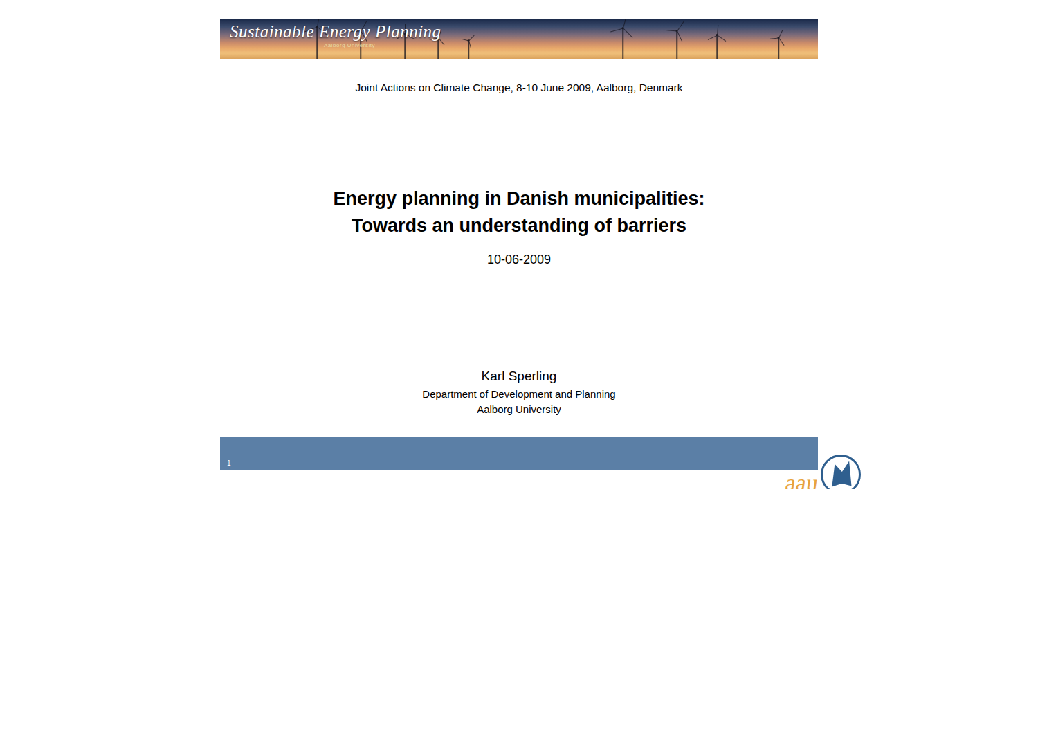Sustainable Energy Planning
Aalborg University
Joint Actions on Climate Change, 8-10 June 2009, Aalborg, Denmark
Energy planning in Danish municipalities:
Towards an understanding of barriers
10-06-2009
Karl Sperling
Department of Development and Planning
Aalborg University
1
aau